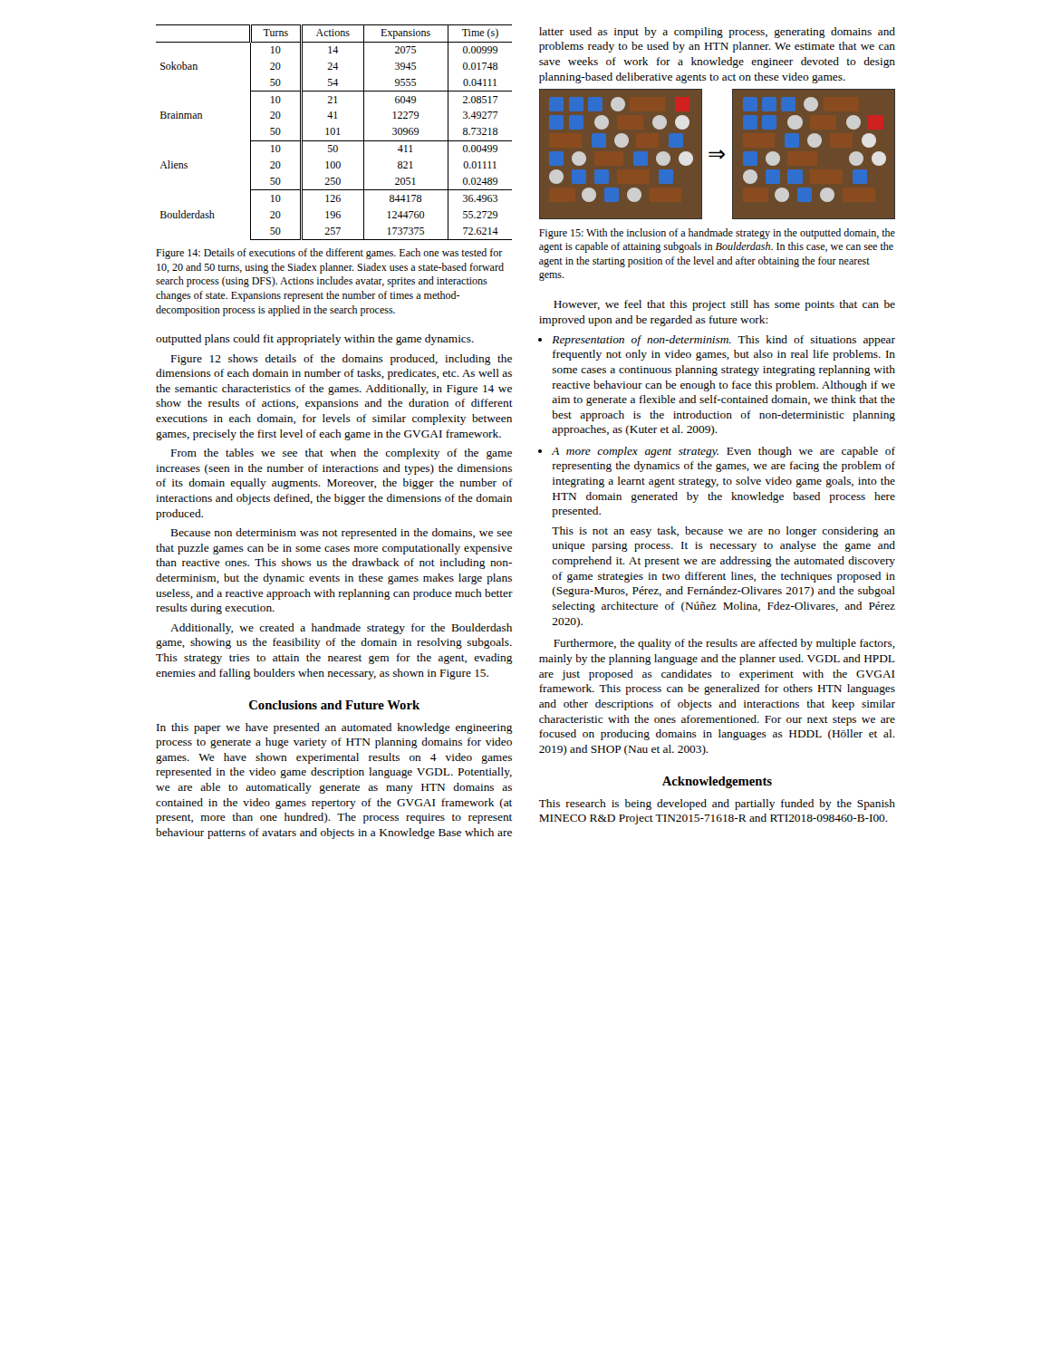| | Turns | Actions | Expansions | Time (s) |
| --- | --- | --- | --- | --- |
| Sokoban | 10 | 14 | 2075 | 0.00999 |
| 20 | 24 | 3945 | 0.01748 |
| 50 | 54 | 9555 | 0.04111 |
| Brainman | 10 | 21 | 6049 | 2.08517 |
| 20 | 41 | 12279 | 3.49277 |
| 50 | 101 | 30969 | 8.73218 |
| Aliens | 10 | 50 | 411 | 0.00499 |
| 20 | 100 | 821 | 0.01111 |
| 50 | 250 | 2051 | 0.02489 |
| Boulderdash | 10 | 126 | 844178 | 36.4963 |
| 20 | 196 | 1244760 | 55.2729 |
| 50 | 257 | 1737375 | 72.6214 |
Figure 14: Details of executions of the different games. Each one was tested for 10, 20 and 50 turns, using the Siadex planner. Siadex uses a state-based forward search process (using DFS). Actions includes avatar, sprites and interactions changes of state. Expansions represent the number of times a method-decomposition process is applied in the search process.
outputted plans could fit appropriately within the game dynamics.
Figure 12 shows details of the domains produced, including the dimensions of each domain in number of tasks, predicates, etc. As well as the semantic characteristics of the games. Additionally, in Figure 14 we show the results of actions, expansions and the duration of different executions in each domain, for levels of similar complexity between games, precisely the first level of each game in the GVGAI framework.
From the tables we see that when the complexity of the game increases (seen in the number of interactions and types) the dimensions of its domain equally augments. Moreover, the bigger the number of interactions and objects defined, the bigger the dimensions of the domain produced.
Because non determinism was not represented in the domains, we see that puzzle games can be in some cases more computationally expensive than reactive ones. This shows us the drawback of not including non-determinism, but the dynamic events in these games makes large plans useless, and a reactive approach with replanning can produce much better results during execution.
Additionally, we created a handmade strategy for the Boulderdash game, showing us the feasibility of the domain in resolving subgoals. This strategy tries to attain the nearest gem for the agent, evading enemies and falling boulders when necessary, as shown in Figure 15.
Conclusions and Future Work
In this paper we have presented an automated knowledge engineering process to generate a huge variety of HTN planning domains for video games. We have shown experimental results on 4 video games represented in the video game description language VGDL. Potentially, we are able to automatically generate as many HTN domains as contained in the video games repertory of the GVGAI framework (at present, more than one hundred). The process requires to represent behaviour patterns of avatars and objects in a Knowledge Base which are latter used as input by a compiling process, generating domains and problems ready to be used by an HTN planner. We estimate that we can save weeks of work for a knowledge engineer devoted to design planning-based deliberative agents to act on these video games.
⇒
Figure 15: With the inclusion of a handmade strategy in the outputted domain, the agent is capable of attaining subgoals in Boulderdash. In this case, we can see the agent in the starting position of the level and after obtaining the four nearest gems.
However, we feel that this project still has some points that can be improved upon and be regarded as future work:
Representation of non-determinism. This kind of situations appear frequently not only in video games, but also in real life problems. In some cases a continuous planning strategy integrating replanning with reactive behaviour can be enough to face this problem. Although if we aim to generate a flexible and self-contained domain, we think that the best approach is the introduction of non-deterministic planning approaches, as (Kuter et al. 2009).
A more complex agent strategy. Even though we are capable of representing the dynamics of the games, we are facing the problem of integrating a learnt agent strategy, to solve video game goals, into the HTN domain generated by the knowledge based process here presented.
This is not an easy task, because we are no longer considering an unique parsing process. It is necessary to analyse the game and comprehend it. At present we are addressing the automated discovery of game strategies in two different lines, the techniques proposed in (Segura-Muros, Pérez, and Fernández-Olivares 2017) and the subgoal selecting architecture of (Núñez Molina, Fdez-Olivares, and Pérez 2020).
Furthermore, the quality of the results are affected by multiple factors, mainly by the planning language and the planner used. VGDL and HPDL are just proposed as candidates to experiment with the GVGAI framework. This process can be generalized for others HTN languages and other descriptions of objects and interactions that keep similar characteristic with the ones aforementioned. For our next steps we are focused on producing domains in languages as HDDL (Höller et al. 2019) and SHOP (Nau et al. 2003).
Acknowledgements
This research is being developed and partially funded by the Spanish MINECO R&D Project TIN2015-71618-R and RTI2018-098460-B-I00.